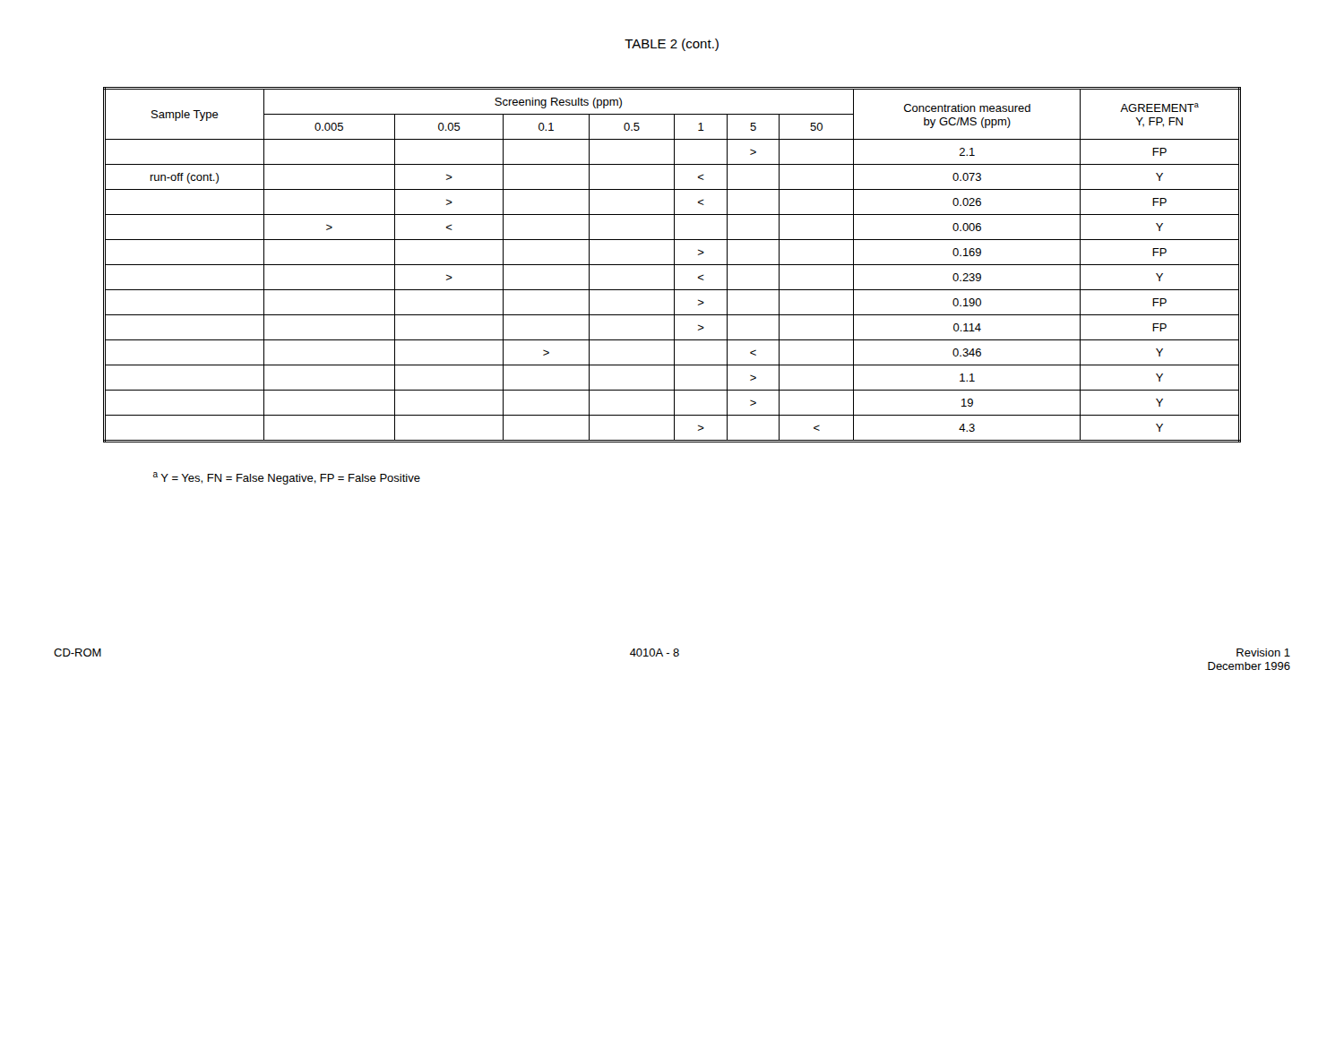TABLE 2 (cont.)
| Sample Type | Screening Results (ppm) | Concentration measured by GC/MS (ppm) | AGREEMENT a Y, FP, FN |
| --- | --- | --- | --- |
| 0.005 | 0.05 | 0.1 | 0.5 | 1 | 5 | 50 |
| | | | | | | > | | 2.1 | FP |
| run-off (cont.) | | > | | | < | | | 0.073 | Y |
| | | > | | | < | | | 0.026 | FP |
| | > | < | | | | | | 0.006 | Y |
| | | | | | > | | | 0.169 | FP |
| | | > | | | < | | | 0.239 | Y |
| | | | | | > | | | 0.190 | FP |
| | | | | | > | | | 0.114 | FP |
| | | | > | | | < | | 0.346 | Y |
| | | | | | | > | | 1.1 | Y |
| | | | | | | > | | 19 | Y |
| | | | | | > | | < | 4.3 | Y |
a Y = Yes, FN = False Negative, FP = False Positive
CD-ROM
4010A - 8
Revision 1 December 1996